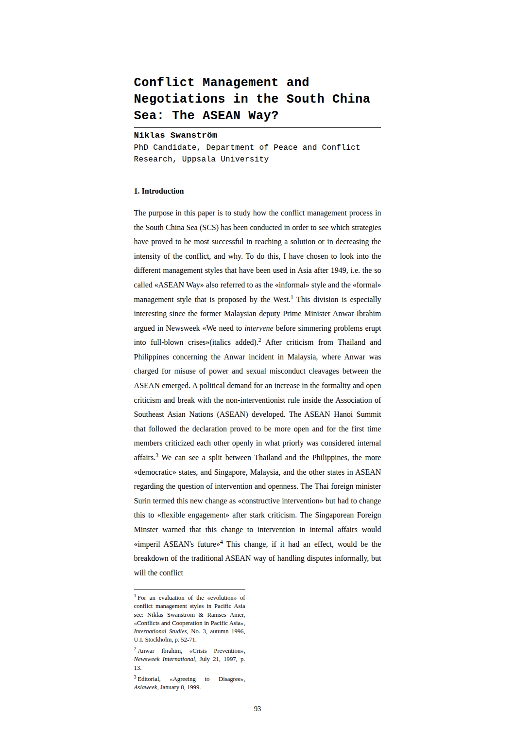Conflict Management and Negotiations in the South China Sea: The ASEAN Way?
Niklas Swanström
PhD Candidate, Department of Peace and Conflict Research, Uppsala University
1. Introduction
The purpose in this paper is to study how the conflict management process in the South China Sea (SCS) has been conducted in order to see which strategies have proved to be most successful in reaching a solution or in decreasing the intensity of the conflict, and why. To do this, I have chosen to look into the different management styles that have been used in Asia after 1949, i.e. the so called «ASEAN Way» also referred to as the «informal» style and the «formal» management style that is proposed by the West.1 This division is especially interesting since the former Malaysian deputy Prime Minister Anwar Ibrahim argued in Newsweek «We need to intervene before simmering problems erupt into full-blown crises»(italics added).2 After criticism from Thailand and Philippines concerning the Anwar incident in Malaysia, where Anwar was charged for misuse of power and sexual misconduct cleavages between the ASEAN emerged. A political demand for an increase in the formality and open criticism and break with the non-interventionist rule inside the Association of Southeast Asian Nations (ASEAN) developed. The ASEAN Hanoi Summit that followed the declaration proved to be more open and for the first time members criticized each other openly in what priorly was considered internal affairs.3 We can see a split between Thailand and the Philippines, the more «democratic» states, and Singapore, Malaysia, and the other states in ASEAN regarding the question of intervention and openness. The Thai foreign minister Surin termed this new change as «constructive intervention» but had to change this to «flexible engagement» after stark criticism. The Singaporean Foreign Minster warned that this change to intervention in internal affairs would «imperil ASEAN's future»4 This change, if it had an effect, would be the breakdown of the traditional ASEAN way of handling disputes informally, but will the conflict
1 For an evaluation of the «evolution» of conflict management styles in Pacific Asia see: Niklas Swanstrom & Ramses Amer, «Conflicts and Cooperation in Pacific Asia», International Studies, No. 3, autumn 1996, U.I. Stockholm, p. 52-71.
2 Anwar Ibrahim, «Crisis Prevention», Newsweek International, July 21, 1997, p. 13.
3 Editorial, «Agreeing to Disagree», Asiaweek, January 8, 1999.
93